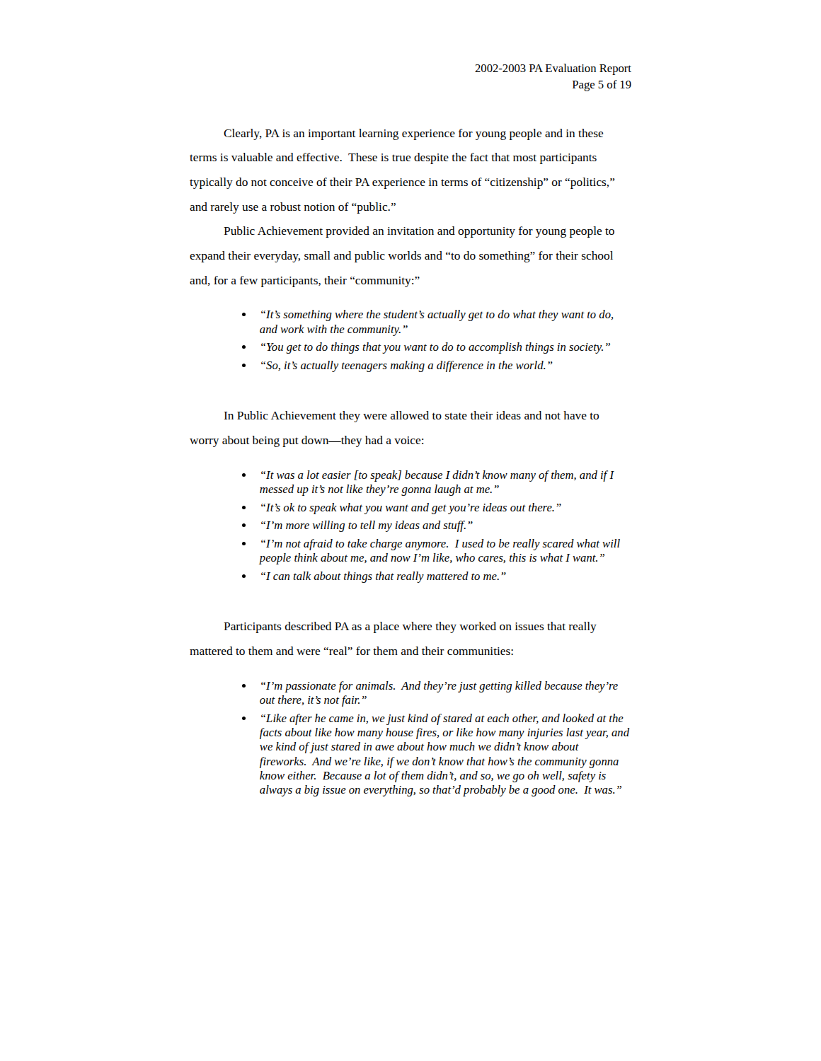2002-2003 PA Evaluation Report
Page 5 of 19
Clearly, PA is an important learning experience for young people and in these terms is valuable and effective. These is true despite the fact that most participants typically do not conceive of their PA experience in terms of “citizenship” or “politics,” and rarely use a robust notion of “public.”
Public Achievement provided an invitation and opportunity for young people to expand their everyday, small and public worlds and “to do something” for their school and, for a few participants, their “community:”
“It’s something where the student’s actually get to do what they want to do, and work with the community.”
“You get to do things that you want to do to accomplish things in society.”
“So, it’s actually teenagers making a difference in the world.”
In Public Achievement they were allowed to state their ideas and not have to worry about being put down—they had a voice:
“It was a lot easier [to speak] because I didn’t know many of them, and if I messed up it’s not like they’re gonna laugh at me.”
“It’s ok to speak what you want and get you’re ideas out there.”
“I’m more willing to tell my ideas and stuff.”
“I’m not afraid to take charge anymore. I used to be really scared what will people think about me, and now I’m like, who cares, this is what I want.”
“I can talk about things that really mattered to me.”
Participants described PA as a place where they worked on issues that really mattered to them and were “real” for them and their communities:
“I’m passionate for animals. And they’re just getting killed because they’re out there, it’s not fair.”
“Like after he came in, we just kind of stared at each other, and looked at the facts about like how many house fires, or like how many injuries last year, and we kind of just stared in awe about how much we didn’t know about fireworks. And we’re like, if we don’t know that how’s the community gonna know either. Because a lot of them didn’t, and so, we go oh well, safety is always a big issue on everything, so that’d probably be a good one. It was.”